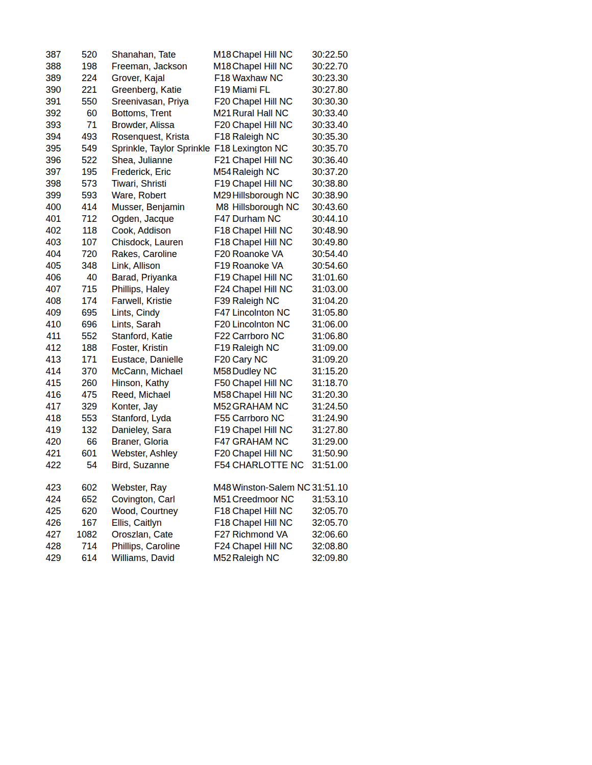| 387 | 520 | Shanahan, Tate | M18 | Chapel Hill NC | 30:22.50 |
| 388 | 198 | Freeman, Jackson | M18 | Chapel Hill NC | 30:22.70 |
| 389 | 224 | Grover, Kajal | F18 | Waxhaw NC | 30:23.30 |
| 390 | 221 | Greenberg, Katie | F19 | Miami FL | 30:27.80 |
| 391 | 550 | Sreenivasan, Priya | F20 | Chapel Hill NC | 30:30.30 |
| 392 | 60 | Bottoms, Trent | M21 | Rural Hall NC | 30:33.40 |
| 393 | 71 | Browder, Alissa | F20 | Chapel Hill NC | 30:33.40 |
| 394 | 493 | Rosenquest, Krista | F18 | Raleigh NC | 30:35.30 |
| 395 | 549 | Sprinkle, Taylor Sprinkle | F18 | Lexington NC | 30:35.70 |
| 396 | 522 | Shea, Julianne | F21 | Chapel Hill NC | 30:36.40 |
| 397 | 195 | Frederick, Eric | M54 | Raleigh NC | 30:37.20 |
| 398 | 573 | Tiwari, Shristi | F19 | Chapel Hill NC | 30:38.80 |
| 399 | 593 | Ware, Robert | M29 | Hillsborough NC | 30:38.90 |
| 400 | 414 | Musser, Benjamin | M8 | Hillsborough NC | 30:43.60 |
| 401 | 712 | Ogden, Jacque | F47 | Durham NC | 30:44.10 |
| 402 | 118 | Cook, Addison | F18 | Chapel Hill NC | 30:48.90 |
| 403 | 107 | Chisdock, Lauren | F18 | Chapel Hill NC | 30:49.80 |
| 404 | 720 | Rakes, Caroline | F20 | Roanoke VA | 30:54.40 |
| 405 | 348 | Link, Allison | F19 | Roanoke VA | 30:54.60 |
| 406 | 40 | Barad, Priyanka | F19 | Chapel Hill NC | 31:01.60 |
| 407 | 715 | Phillips, Haley | F24 | Chapel Hill NC | 31:03.00 |
| 408 | 174 | Farwell, Kristie | F39 | Raleigh NC | 31:04.20 |
| 409 | 695 | Lints, Cindy | F47 | Lincolnton NC | 31:05.80 |
| 410 | 696 | Lints, Sarah | F20 | Lincolnton NC | 31:06.00 |
| 411 | 552 | Stanford, Katie | F22 | Carrboro NC | 31:06.80 |
| 412 | 188 | Foster, Kristin | F19 | Raleigh NC | 31:09.00 |
| 413 | 171 | Eustace, Danielle | F20 | Cary NC | 31:09.20 |
| 414 | 370 | McCann, Michael | M58 | Dudley NC | 31:15.20 |
| 415 | 260 | Hinson, Kathy | F50 | Chapel Hill NC | 31:18.70 |
| 416 | 475 | Reed, Michael | M58 | Chapel Hill NC | 31:20.30 |
| 417 | 329 | Konter, Jay | M52 | GRAHAM NC | 31:24.50 |
| 418 | 553 | Stanford, Lyda | F55 | Carrboro NC | 31:24.90 |
| 419 | 132 | Danieley, Sara | F19 | Chapel Hill NC | 31:27.80 |
| 420 | 66 | Braner, Gloria | F47 | GRAHAM NC | 31:29.00 |
| 421 | 601 | Webster, Ashley | F20 | Chapel Hill NC | 31:50.90 |
| 422 | 54 | Bird, Suzanne | F54 | CHARLOTTE NC | 31:51.00 |
| 423 | 602 | Webster, Ray | M48 | Winston-Salem NC | 31:51.10 |
| 424 | 652 | Covington, Carl | M51 | Creedmoor NC | 31:53.10 |
| 425 | 620 | Wood, Courtney | F18 | Chapel Hill NC | 32:05.70 |
| 426 | 167 | Ellis, Caitlyn | F18 | Chapel Hill NC | 32:05.70 |
| 427 | 1082 | Oroszlan, Cate | F27 | Richmond VA | 32:06.60 |
| 428 | 714 | Phillips, Caroline | F24 | Chapel Hill NC | 32:08.80 |
| 429 | 614 | Williams, David | M52 | Raleigh NC | 32:09.80 |